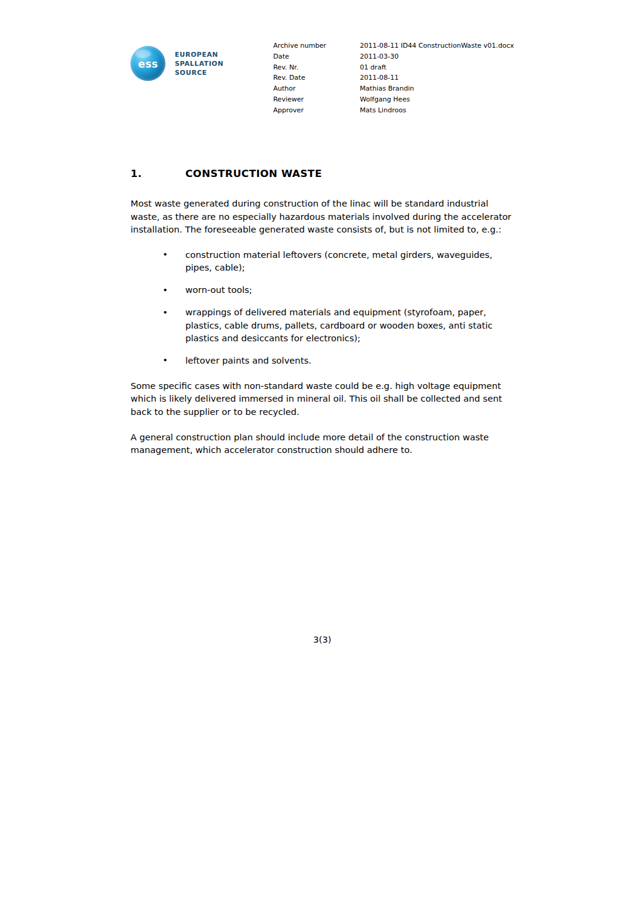European
Spallation
Source
| Archive number | 2011-08-11 ID44 ConstructionWaste v01.docx |
| Date | 2011-03-30 |
| Rev. Nr. | 01 draft |
| Rev. Date | 2011-08-11 |
| Author | Mathias Brandin |
| Reviewer | Wolfgang Hees |
| Approver | Mats Lindroos |
1. CONSTRUCTION WASTE
Most waste generated during construction of the linac will be standard industrial waste, as there are no especially hazardous materials involved during the accelerator installation. The foreseeable generated waste consists of, but is not limited to, e.g.:
construction material leftovers (concrete, metal girders, waveguides, pipes, cable);
worn-out tools;
wrappings of delivered materials and equipment (styrofoam, paper, plastics, cable drums, pallets, cardboard or wooden boxes, anti static plastics and desiccants for electronics);
leftover paints and solvents.
Some specific cases with non-standard waste could be e.g. high voltage equipment which is likely delivered immersed in mineral oil. This oil shall be collected and sent back to the supplier or to be recycled.
A general construction plan should include more detail of the construction waste management, which accelerator construction should adhere to.
3(3)